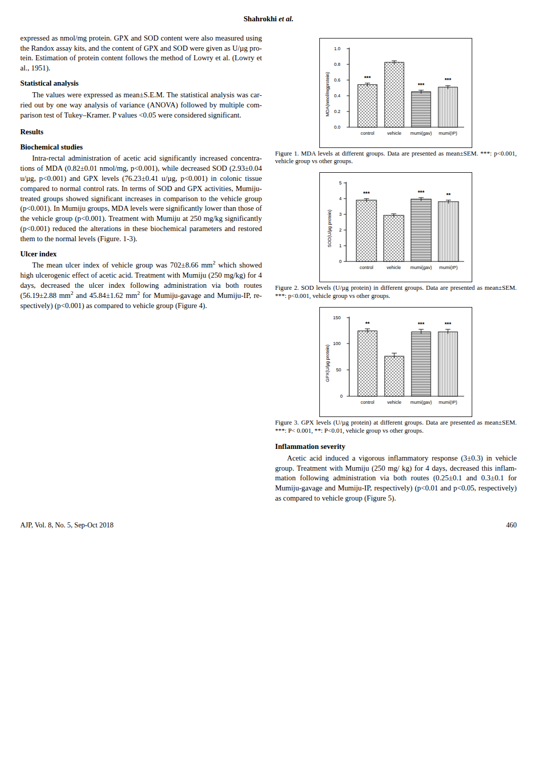Shahrokhi et al.
expressed as nmol/mg protein. GPX and SOD content were also measured using the Randox assay kits, and the content of GPX and SOD were given as U/µg protein. Estimation of protein content follows the method of Lowry et al. (Lowry et al., 1951).
Statistical analysis
The values were expressed as mean±S.E.M. The statistical analysis was carried out by one way analysis of variance (ANOVA) followed by multiple comparison test of Tukey–Kramer. P values <0.05 were considered significant.
Results
Biochemical studies
Intra-rectal administration of acetic acid significantly increased concentrations of MDA (0.82±0.01 nmol/mg, p<0.001), while decreased SOD (2.93±0.04 u/µg, p<0.001) and GPX levels (76.23±0.41 u/µg, p<0.001) in colonic tissue compared to normal control rats. In terms of SOD and GPX activities, Mumiju-treated groups showed significant increases in comparison to the vehicle group (p<0.001). In Mumiju groups, MDA levels were significantly lower than those of the vehicle group (p<0.001). Treatment with Mumiju at 250 mg/kg significantly (p<0.001) reduced the alterations in these biochemical parameters and restored them to the normal levels (Figure. 1-3).
Ulcer index
The mean ulcer index of vehicle group was 702±8.66 mm2 which showed high ulcerogenic effect of acetic acid. Treatment with Mumiju (250 mg/kg) for 4 days, decreased the ulcer index following administration via both routes (56.19±2.88 mm2 and 45.84±1.62 mm2 for Mumiju-gavage and Mumiju-IP, respectively) (p<0.001) as compared to vehicle group (Figure 4).
0.0 0.2 0.4 0.6 0.8 1.0 MDA(nmol/mgprotein) *** *** *** control vehicle mumi(gav) mumi(IP)
Figure 1. MDA levels at different groups. Data are presented as mean±SEM. ***: p<0.001, vehicle group vs other groups.
0 1 2 3 4 5 SOD(U/µg protein) *** *** ** control vehicle mumi(gav) mumi(IP)
Figure 2. SOD levels (U/µg protein) in different groups. Data are presented as mean±SEM. ***: p<0.001, vehicle group vs other groups.
0 50 100 150 GPX(U/µg protein) ** *** *** control vehicle mumi(gav) mumi(IP)
Figure 3. GPX levels (U/µg protein) at different groups. Data are presented as mean±SEM. ***: P< 0.001, **: P<0.01, vehicle group vs other groups.
Inflammation severity
Acetic acid induced a vigorous inflammatory response (3±0.3) in vehicle group. Treatment with Mumiju (250 mg/ kg) for 4 days, decreased this inflammation following administration via both routes (0.25±0.1 and 0.3±0.1 for Mumiju-gavage and Mumiju-IP, respectively) (p<0.01 and p<0.05, respectively) as compared to vehicle group (Figure 5).
AJP, Vol. 8, No. 5, Sep-Oct 2018
460